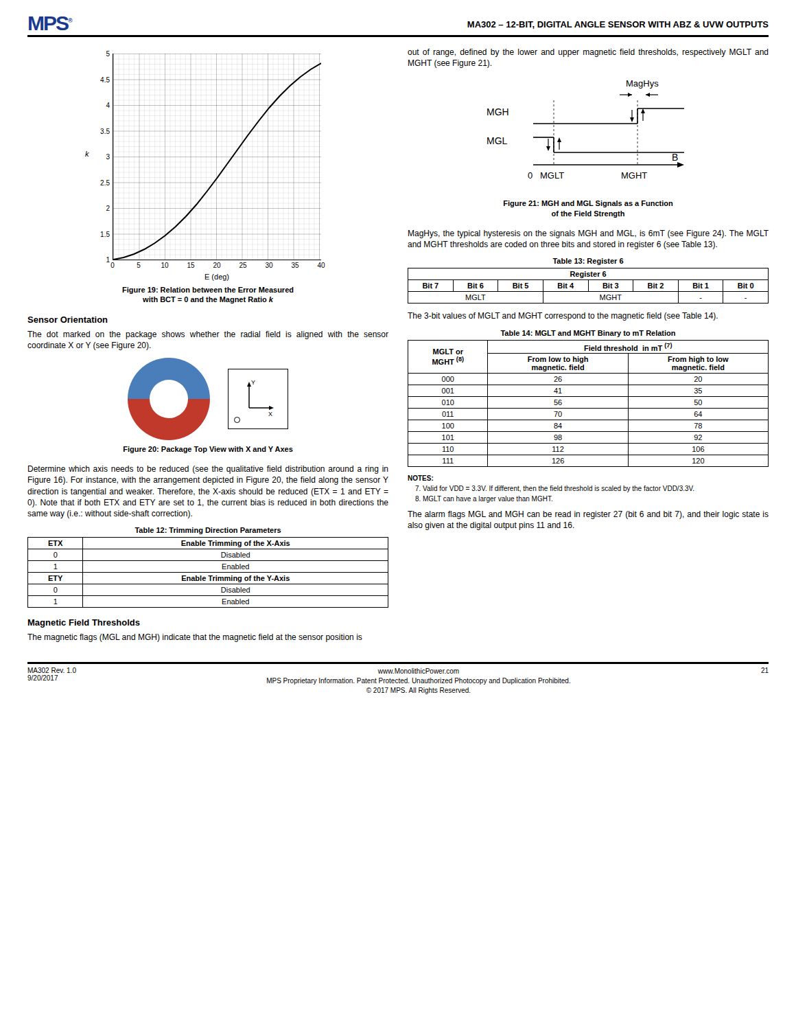MPS®
MA302 – 12-BIT, DIGITAL ANGLE SENSOR WITH ABZ & UVW OUTPUTS
k
5 4.5 4 3.5 3 2.5 2 1.5 1
0 5 10 15 20 25 30 35 40
E (deg)
Figure 19: Relation between the Error Measured
with BCT = 0 and the Magnet Ratio k
Sensor Orientation
The dot marked on the package shows whether the radial field is aligned with the sensor coordinate X or Y (see Figure 20).
Y X
Figure 20: Package Top View with X and Y Axes
Determine which axis needs to be reduced (see the qualitative field distribution around a ring in Figure 16). For instance, with the arrangement depicted in Figure 20, the field along the sensor Y direction is tangential and weaker. Therefore, the X-axis should be reduced (ETX = 1 and ETY = 0). Note that if both ETX and ETY are set to 1, the current bias is reduced in both directions the same way (i.e.: without side-shaft correction).
Table 12: Trimming Direction Parameters
| ETX | Enable Trimming of the X-Axis |
| --- | --- |
| 0 | Disabled |
| 1 | Enabled |
| ETY | Enable Trimming of the Y-Axis |
| 0 | Disabled |
| 1 | Enabled |
Magnetic Field Thresholds
The magnetic flags (MGL and MGH) indicate that the magnetic field at the sensor position is
out of range, defined by the lower and upper magnetic field thresholds, respectively MGLT and MGHT (see Figure 21).
MagHys MGH MGL B 0 MGLT MGHT
Figure 21: MGH and MGL Signals as a Function
of the Field Strength
MagHys, the typical hysteresis on the signals MGH and MGL, is 6mT (see Figure 24). The MGLT and MGHT thresholds are coded on three bits and stored in register 6 (see Table 13).
Table 13: Register 6
| Register 6 |
| --- |
| Bit 7 | Bit 6 | Bit 5 | Bit 4 | Bit 3 | Bit 2 | Bit 1 | Bit 0 |
| MGLT | MGHT | - | - |
The 3-bit values of MGLT and MGHT correspond to the magnetic field (see Table 14).
Table 14: MGLT and MGHT Binary to mT Relation
| MGLT or MGHT (8) | Field threshold in mT (7) |
| --- | --- |
| From low to high magnetic. field | From high to low magnetic. field |
| 000 | 26 | 20 |
| 001 | 41 | 35 |
| 010 | 56 | 50 |
| 011 | 70 | 64 |
| 100 | 84 | 78 |
| 101 | 98 | 92 |
| 110 | 112 | 106 |
| 111 | 126 | 120 |
NOTES:
Valid for VDD = 3.3V. If different, then the field threshold is scaled by the factor VDD/3.3V.
MGLT can have a larger value than MGHT.
The alarm flags MGL and MGH can be read in register 27 (bit 6 and bit 7), and their logic state is also given at the digital output pins 11 and 16.
MA302 Rev. 1.0
9/20/2017
www.MonolithicPower.com
MPS Proprietary Information. Patent Protected. Unauthorized Photocopy and Duplication Prohibited.
© 2017 MPS. All Rights Reserved.
21